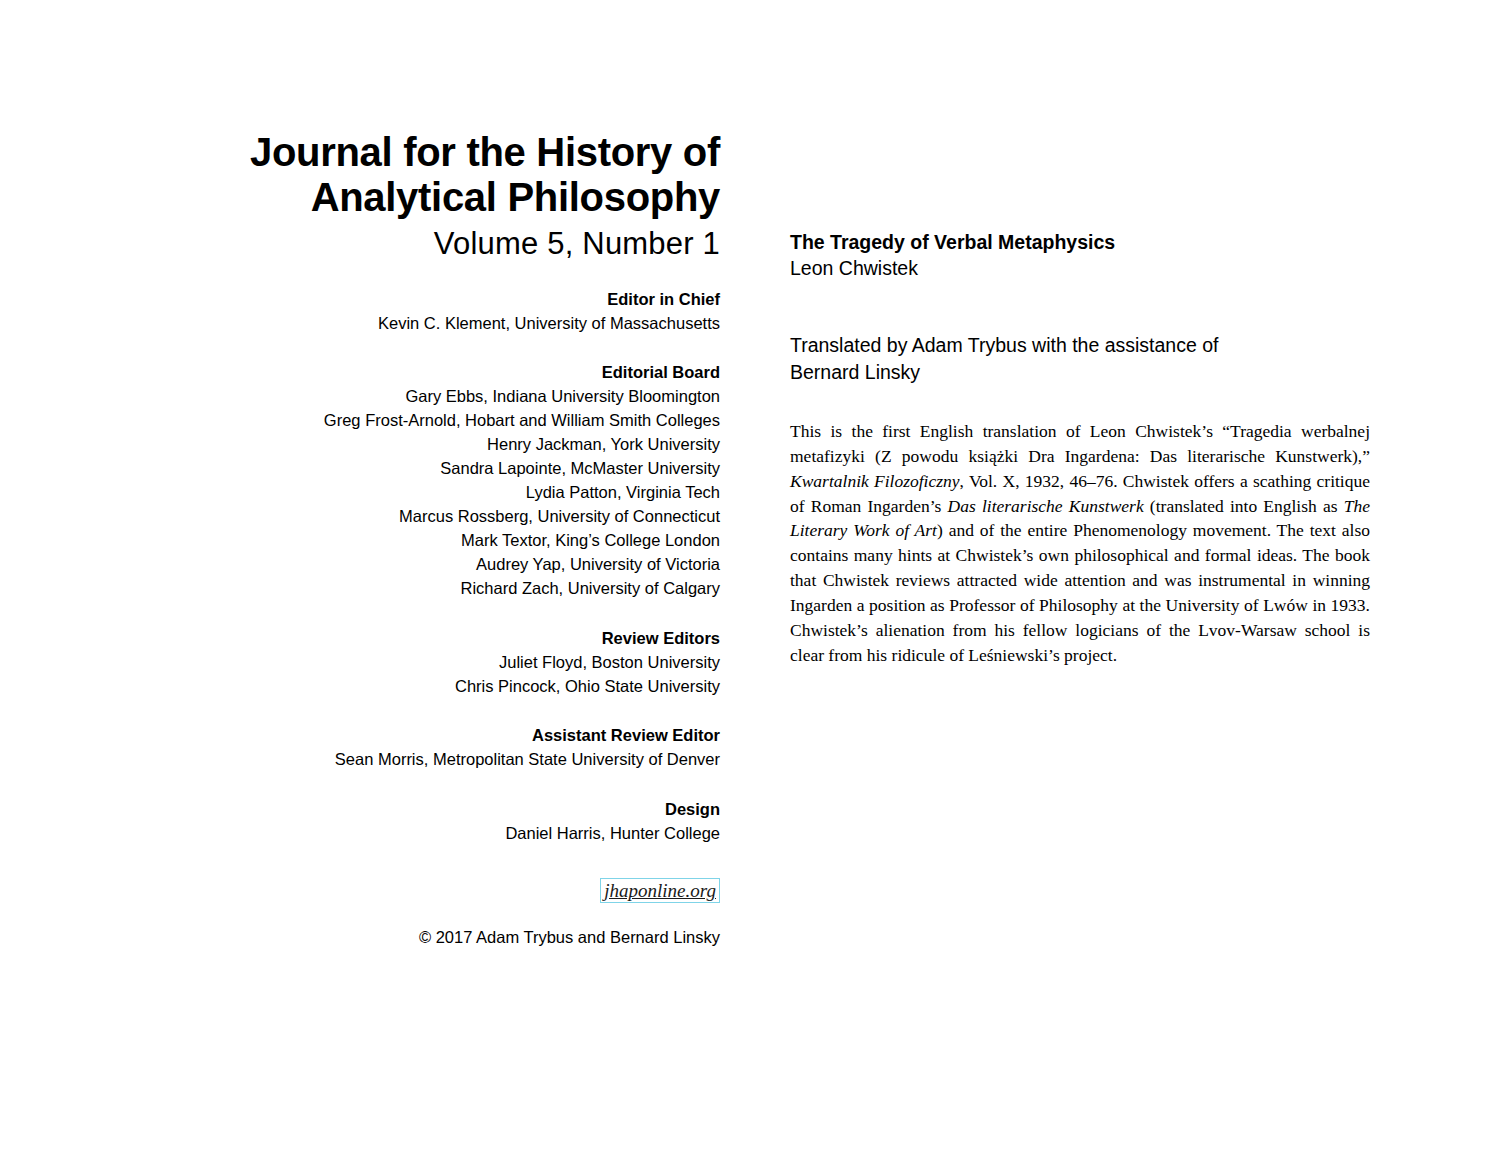Journal for the History of
Analytical Philosophy
Volume 5, Number 1
Editor in Chief Kevin C. Klement, University of Massachusetts
Editorial Board Gary Ebbs, Indiana University Bloomington Greg Frost-Arnold, Hobart and William Smith Colleges Henry Jackman, York University Sandra Lapointe, McMaster University Lydia Patton, Virginia Tech Marcus Rossberg, University of Connecticut Mark Textor, King’s College London Audrey Yap, University of Victoria Richard Zach, University of Calgary
Review Editors Juliet Floyd, Boston University Chris Pincock, Ohio State University
Assistant Review Editor Sean Morris, Metropolitan State University of Denver
Design Daniel Harris, Hunter College
jhaponline.org
© 2017 Adam Trybus and Bernard Linsky
The Tragedy of Verbal Metaphysics
Leon Chwistek
Translated by Adam Trybus with the assistance of
Bernard Linsky
This is the first English translation of Leon Chwistek’s “Tragedia werbalnej metafizyki (Z powodu książki Dra Ingardena: Das literarische Kunstwerk),” Kwartalnik Filozoficzny, Vol. X, 1932, 46–76. Chwistek offers a scathing critique of Roman Ingarden’s Das literarische Kunstwerk (translated into English as The Literary Work of Art) and of the entire Phenomenology movement. The text also contains many hints at Chwistek’s own philosophical and formal ideas. The book that Chwistek reviews attracted wide attention and was instrumental in winning Ingarden a position as Professor of Philosophy at the University of Lwów in 1933. Chwistek’s alienation from his fellow logicians of the Lvov-Warsaw school is clear from his ridicule of Leśniewski’s project.